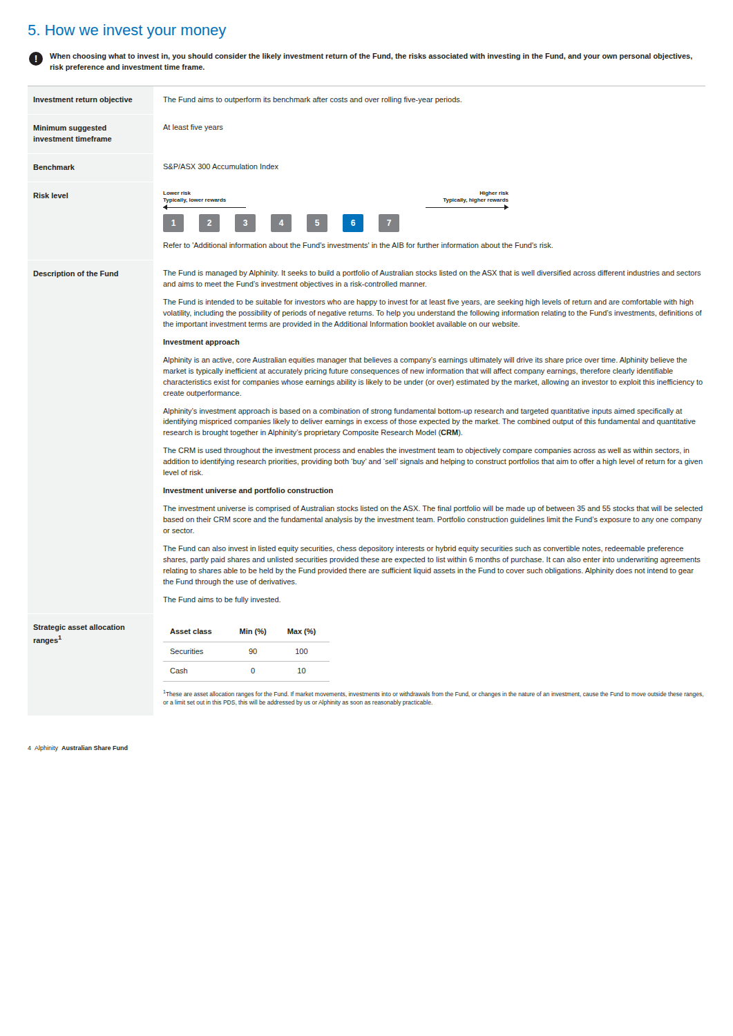5. How we invest your money
!
When choosing what to invest in, you should consider the likely investment return of the Fund, the risks associated with investing in the Fund, and your own personal objectives, risk preference and investment time frame.
| Investment return objective | The Fund aims to outperform its benchmark after costs and over rolling five-year periods. |
| Minimum suggested investment timeframe | At least five years |
| Benchmark | S&P/ASX 300 Accumulation Index |
| Risk level | Lower risk Typically, lower rewards Higher risk Typically, higher rewards 1 2 3 4 5 6 7 Refer to 'Additional information about the Fund's investments' in the AIB for further information about the Fund's risk. |
| Description of the Fund | The Fund is managed by Alphinity. It seeks to build a portfolio of Australian stocks listed on the ASX that is well diversified across different industries and sectors and aims to meet the Fund’s investment objectives in a risk-controlled manner. The Fund is intended to be suitable for investors who are happy to invest for at least five years, are seeking high levels of return and are comfortable with high volatility, including the possibility of periods of negative returns. To help you understand the following information relating to the Fund’s investments, definitions of the important investment terms are provided in the Additional Information booklet available on our website. Investment approach Alphinity is an active, core Australian equities manager that believes a company’s earnings ultimately will drive its share price over time. Alphinity believe the market is typically inefficient at accurately pricing future consequences of new information that will affect company earnings, therefore clearly identifiable characteristics exist for companies whose earnings ability is likely to be under (or over) estimated by the market, allowing an investor to exploit this inefficiency to create outperformance. Alphinity’s investment approach is based on a combination of strong fundamental bottom-up research and targeted quantitative inputs aimed specifically at identifying mispriced companies likely to deliver earnings in excess of those expected by the market. The combined output of this fundamental and quantitative research is brought together in Alphinity’s proprietary Composite Research Model ( CRM ). The CRM is used throughout the investment process and enables the investment team to objectively compare companies across as well as within sectors, in addition to identifying research priorities, providing both ‘buy’ and ‘sell’ signals and helping to construct portfolios that aim to offer a high level of return for a given level of risk. Investment universe and portfolio construction The investment universe is comprised of Australian stocks listed on the ASX. The final portfolio will be made up of between 35 and 55 stocks that will be selected based on their CRM score and the fundamental analysis by the investment team. Portfolio construction guidelines limit the Fund’s exposure to any one company or sector. The Fund can also invest in listed equity securities, chess depository interests or hybrid equity securities such as convertible notes, redeemable preference shares, partly paid shares and unlisted securities provided these are expected to list within 6 months of purchase. It can also enter into underwriting agreements relating to shares able to be held by the Fund provided there are sufficient liquid assets in the Fund to cover such obligations. Alphinity does not intend to gear the Fund through the use of derivatives. The Fund aims to be fully invested. |
| Strategic asset allocation ranges 1 | / Asset class / Min (%) / Max (%) / / --- / --- / --- / / Securities / 90 / 100 / / Cash / 0 / 10 / 1 These are asset allocation ranges for the Fund. If market movements, investments into or withdrawals from the Fund, or changes in the nature of an investment, cause the Fund to move outside these ranges, or a limit set out in this PDS, this will be addressed by us or Alphinity as soon as reasonably practicable. |
4 Alphinity Australian Share Fund